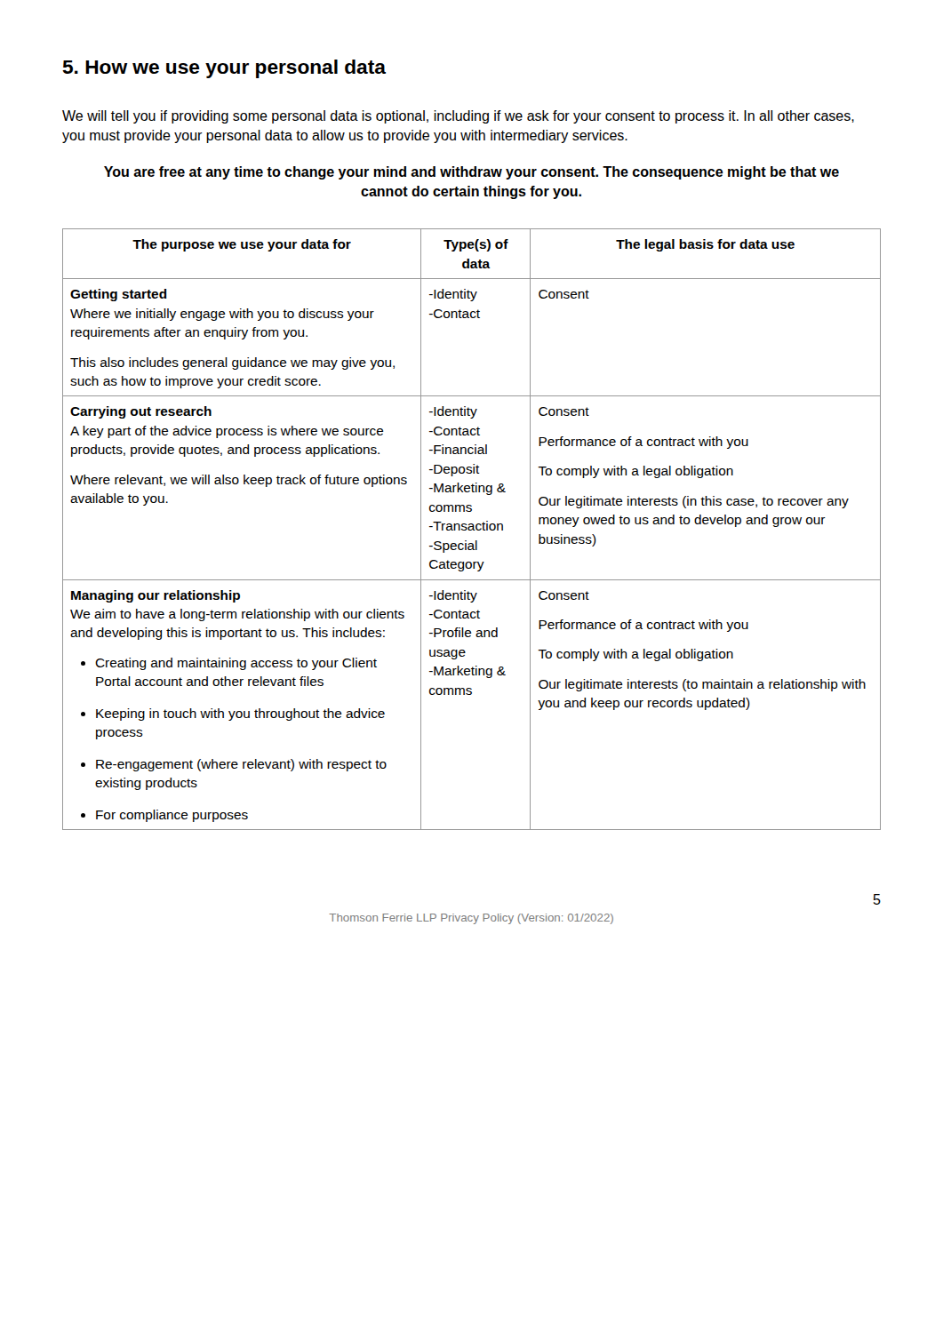5. How we use your personal data
We will tell you if providing some personal data is optional, including if we ask for your consent to process it. In all other cases, you must provide your personal data to allow us to provide you with intermediary services.
You are free at any time to change your mind and withdraw your consent. The consequence might be that we cannot do certain things for you.
| The purpose we use your data for | Type(s) of data | The legal basis for data use |
| --- | --- | --- |
| Getting started Where we initially engage with you to discuss your requirements after an enquiry from you. This also includes general guidance we may give you, such as how to improve your credit score. | -Identity -Contact | Consent |
| Carrying out research A key part of the advice process is where we source products, provide quotes, and process applications. Where relevant, we will also keep track of future options available to you. | -Identity -Contact -Financial -Deposit -Marketing & comms -Transaction -Special Category | Consent Performance of a contract with you To comply with a legal obligation Our legitimate interests (in this case, to recover any money owed to us and to develop and grow our business) |
| Managing our relationship We aim to have a long-term relationship with our clients and developing this is important to us. This includes: Creating and maintaining access to your Client Portal account and other relevant files Keeping in touch with you throughout the advice process Re-engagement (where relevant) with respect to existing products For compliance purposes | -Identity -Contact -Profile and usage -Marketing & comms | Consent Performance of a contract with you To comply with a legal obligation Our legitimate interests (to maintain a relationship with you and keep our records updated) |
5 Thomson Ferrie LLP Privacy Policy (Version: 01/2022)